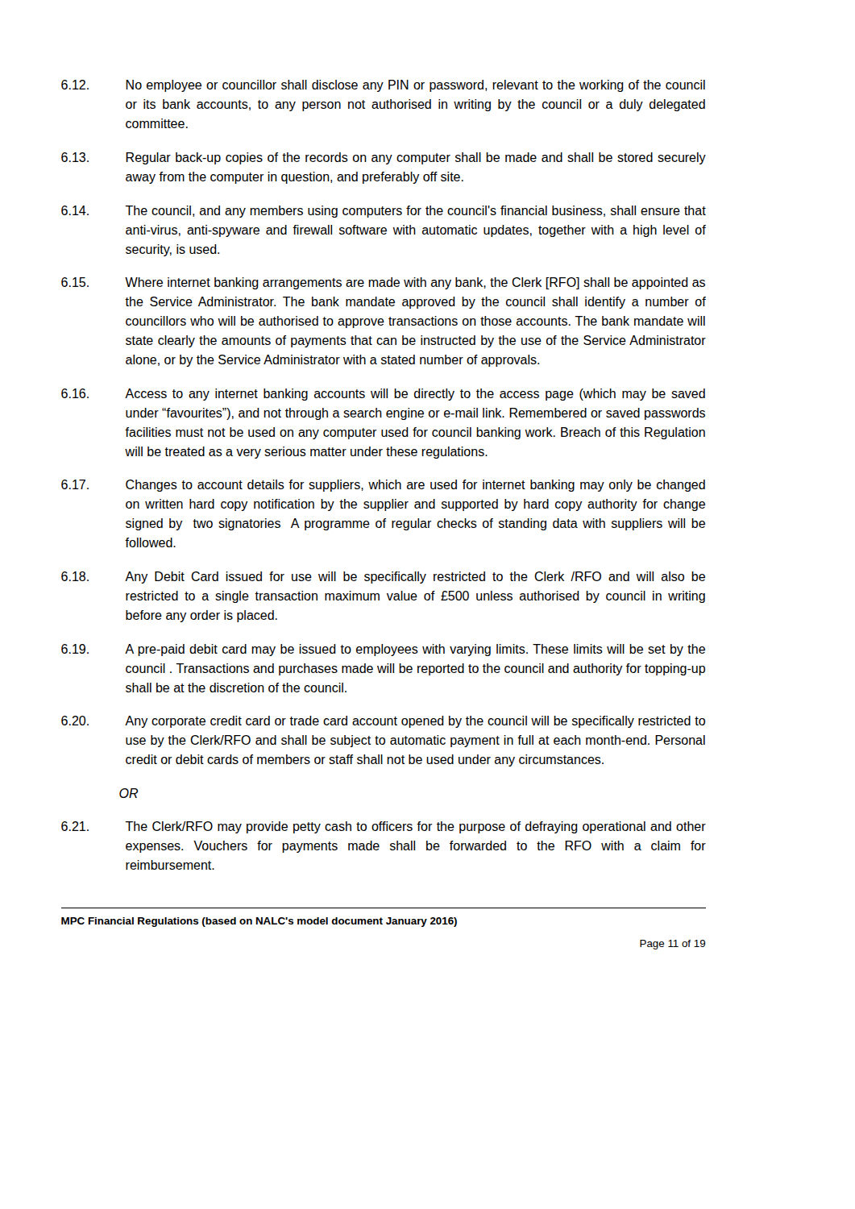6.12.
No employee or councillor shall disclose any PIN or password, relevant to the working of the council or its bank accounts, to any person not authorised in writing by the council or a duly delegated committee.
6.13.
Regular back-up copies of the records on any computer shall be made and shall be stored securely away from the computer in question, and preferably off site.
6.14.
The council, and any members using computers for the council's financial business, shall ensure that anti-virus, anti-spyware and firewall software with automatic updates, together with a high level of security, is used.
6.15.
Where internet banking arrangements are made with any bank, the Clerk [RFO] shall be appointed as the Service Administrator. The bank mandate approved by the council shall identify a number of councillors who will be authorised to approve transactions on those accounts. The bank mandate will state clearly the amounts of payments that can be instructed by the use of the Service Administrator alone, or by the Service Administrator with a stated number of approvals.
6.16.
Access to any internet banking accounts will be directly to the access page (which may be saved under “favourites”), and not through a search engine or e-mail link. Remembered or saved passwords facilities must not be used on any computer used for council banking work. Breach of this Regulation will be treated as a very serious matter under these regulations.
6.17.
Changes to account details for suppliers, which are used for internet banking may only be changed on written hard copy notification by the supplier and supported by hard copy authority for change signed by two signatories A programme of regular checks of standing data with suppliers will be followed.
6.18.
Any Debit Card issued for use will be specifically restricted to the Clerk /RFO and will also be restricted to a single transaction maximum value of £500 unless authorised by council in writing before any order is placed.
6.19.
A pre-paid debit card may be issued to employees with varying limits. These limits will be set by the council . Transactions and purchases made will be reported to the council and authority for topping-up shall be at the discretion of the council.
6.20.
Any corporate credit card or trade card account opened by the council will be specifically restricted to use by the Clerk/RFO and shall be subject to automatic payment in full at each month-end. Personal credit or debit cards of members or staff shall not be used under any circumstances.
OR
6.21.
The Clerk/RFO may provide petty cash to officers for the purpose of defraying operational and other expenses. Vouchers for payments made shall be forwarded to the RFO with a claim for reimbursement.
MPC Financial Regulations (based on NALC's model document January 2016)
Page 11 of 19